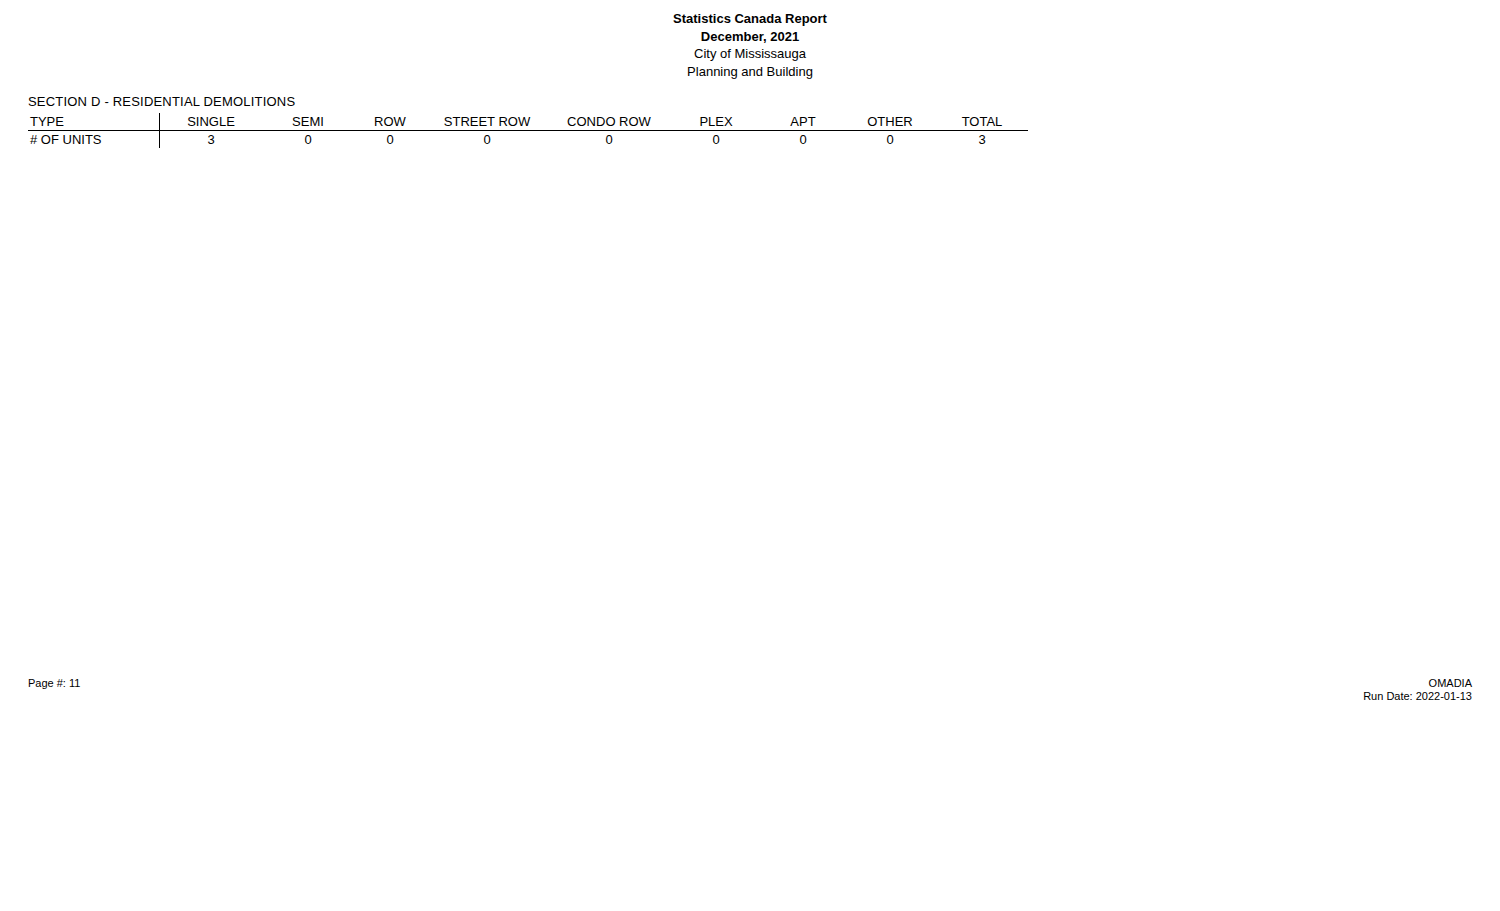Statistics Canada Report
December, 2021
City of Mississauga
Planning and Building
SECTION D - RESIDENTIAL DEMOLITIONS
| TYPE | SINGLE | SEMI | ROW | STREET ROW | CONDO ROW | PLEX | APT | OTHER | TOTAL |
| --- | --- | --- | --- | --- | --- | --- | --- | --- | --- |
| # OF UNITS | 3 | 0 | 0 | 0 | 0 | 0 | 0 | 0 | 3 |
Page #: 11
OMADIA
Run Date: 2022-01-13